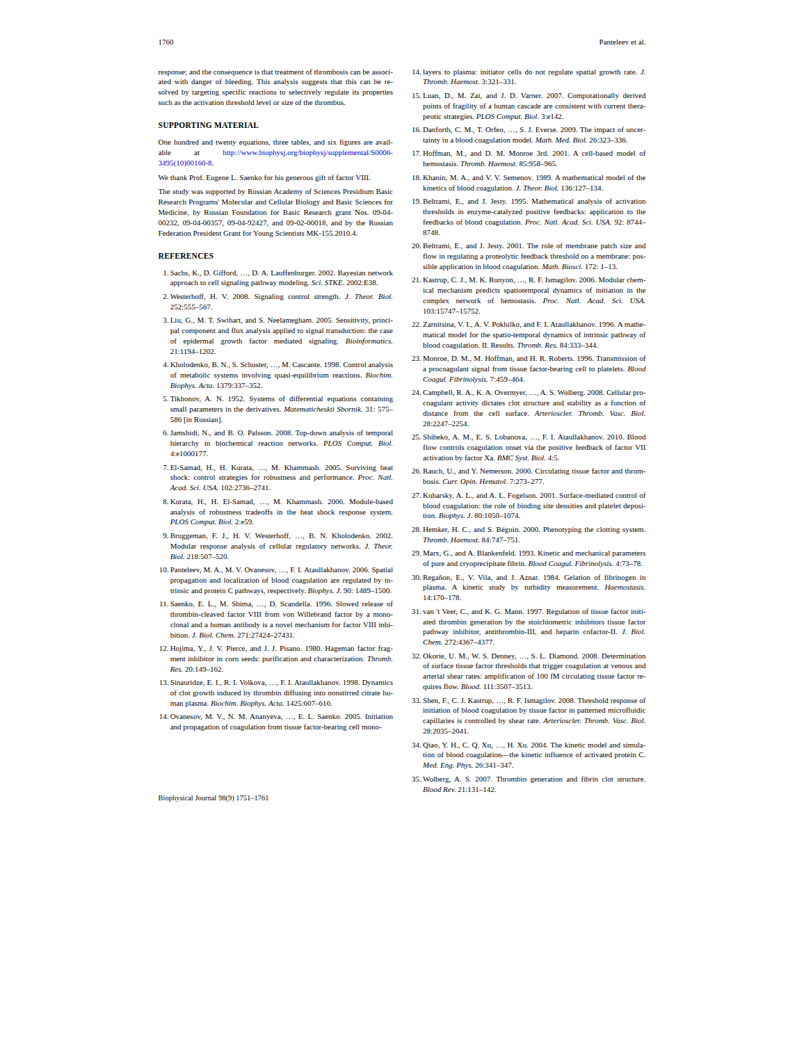1760
Panteleev et al.
response; and the consequence is that treatment of thrombosis can be associated with danger of bleeding. This analysis suggests that this can be resolved by targeting specific reactions to selectively regulate its properties such as the activation threshold level or size of the thrombus.
Supporting Material
One hundred and twenty equations, three tables, and six figures are available at http://www.biophysj.org/biophysj/supplemental/S0006-3495(10)00160-8.
We thank Prof. Eugene L. Saenko for his generous gift of factor VIII.
The study was supported by Russian Academy of Sciences Presidium Basic Research Programs' Molecular and Cellular Biology and Basic Sciences for Medicine, by Russian Foundation for Basic Research grant Nos. 09-04-00232, 09-04-00357, 09-04-92427, and 09-02-00018, and by the Russian Federation President Grant for Young Scientists MK-155.2010.4.
References
Sachs, K., D. Gifford, …, D. A. Lauffenburger. 2002. Bayesian network approach to cell signaling pathway modeling. Sci. STKE. 2002:E38.
Westerhoff, H. V. 2008. Signaling control strength. J. Theor. Biol. 252:555–567.
Liu, G., M. T. Swihart, and S. Neelamegham. 2005. Sensitivity, principal component and flux analysis applied to signal transduction: the case of epidermal growth factor mediated signaling. Bioinformatics. 21:1194–1202.
Kholodenko, B. N., S. Schuster, …, M. Cascante. 1998. Control analysis of metabolic systems involving quasi-equilibrium reactions. Biochim. Biophys. Acta. 1379:337–352.
Tikhonov, A. N. 1952. Systems of differential equations containing small parameters in the derivatives. Matematicheskii Sbornik. 31: 575–586 [in Russian].
Jamshidi, N., and B. O. Palsson. 2008. Top-down analysis of temporal hierarchy in biochemical reaction networks. PLOS Comput. Biol. 4:e1000177.
El-Samad, H., H. Kurata, …, M. Khammash. 2005. Surviving heat shock: control strategies for robustness and performance. Proc. Natl. Acad. Sci. USA. 102:2736–2741.
Kurata, H., H. El-Samad, …, M. Khammash. 2006. Module-based analysis of robustness tradeoffs in the heat shock response system. PLOS Comput. Biol. 2:e59.
Bruggeman, F. J., H. V. Westerhoff, …, B. N. Kholodenko. 2002. Modular response analysis of cellular regulatory networks. J. Theor. Biol. 218:507–520.
Panteleev, M. A., M. V. Ovanesov, …, F. I. Ataullakhanov. 2006. Spatial propagation and localization of blood coagulation are regulated by intrinsic and protein C pathways, respectively. Biophys. J. 90: 1489–1500.
Saenko, E. L., M. Shima, …, D. Scandella. 1996. Slowed release of thrombin-cleaved factor VIII from von Willebrand factor by a monoclonal and a human antibody is a novel mechanism for factor VIII inhibition. J. Biol. Chem. 271:27424–27431.
Hojima, Y., J. V. Pierce, and J. J. Pisano. 1980. Hageman factor fragment inhibitor in corn seeds: purification and characterization. Thromb. Res. 20:149–162.
Sinauridze, E. I., R. I. Volkova, …, F. I. Ataullakhanov. 1998. Dynamics of clot growth induced by thrombin diffusing into nonstirred citrate human plasma. Biochim. Biophys. Acta. 1425:607–616.
Ovanesov, M. V., N. M. Ananyeva, …, E. L. Saenko. 2005. Initiation and propagation of coagulation from tissue factor-bearing cell mono-
layers to plasma: initiator cells do not regulate spatial growth rate. J. Thromb. Haemost. 3:321–331.
Luan, D., M. Zai, and J. D. Varner. 2007. Computationally derived points of fragility of a human cascade are consistent with current therapeutic strategies. PLOS Comput. Biol. 3:e142.
Danforth, C. M., T. Orfeo, …, S. J. Everse. 2009. The impact of uncertainty in a blood coagulation model. Math. Med. Biol. 26:323–336.
Hoffman, M., and D. M. Monroe 3rd. 2001. A cell-based model of hemostasis. Thromb. Haemost. 85:958–965.
Khanin, M. A., and V. V. Semenov. 1989. A mathematical model of the kinetics of blood coagulation. J. Theor. Biol. 136:127–134.
Beltrami, E., and J. Jesty. 1995. Mathematical analysis of activation thresholds in enzyme-catalyzed positive feedbacks: application to the feedbacks of blood coagulation. Proc. Natl. Acad. Sci. USA. 92: 8744–8748.
Beltrami, E., and J. Jesty. 2001. The role of membrane patch size and flow in regulating a proteolytic feedback threshold on a membrane: possible application in blood coagulation. Math. Biosci. 172: 1–13.
Kastrup, C. J., M. K. Runyon, …, R. F. Ismagilov. 2006. Modular chemical mechanism predicts spatiotemporal dynamics of initiation in the complex network of hemostasis. Proc. Natl. Acad. Sci. USA. 103:15747–15752.
Zarnitsina, V. I., A. V. Pokhilko, and F. I. Ataullakhanov. 1996. A mathematical model for the spatio-temporal dynamics of intrinsic pathway of blood coagulation. II. Results. Thromb. Res. 84:333–344.
Monroe, D. M., M. Hoffman, and H. R. Roberts. 1996. Transmission of a procoagulant signal from tissue factor-bearing cell to platelets. Blood Coagul. Fibrinolysis. 7:459–464.
Campbell, R. A., K. A. Overmyer, …, A. S. Wolberg. 2008. Cellular procoagulant activity dictates clot structure and stability as a function of distance from the cell surface. Arterioscler. Thromb. Vasc. Biol. 28:2247–2254.
Shibeko, A. M., E. S. Lobanova, …, F. I. Ataullakhanov. 2010. Blood flow controls coagulation onset via the positive feedback of factor VII activation by factor Xa. BMC Syst. Biol. 4:5.
Rauch, U., and Y. Nemerson. 2000. Circulating tissue factor and thrombosis. Curr. Opin. Hematol. 7:273–277.
Kuharsky, A. L., and A. L. Fogelson. 2001. Surface-mediated control of blood coagulation: the role of binding site densities and platelet deposition. Biophys. J. 80:1050–1074.
Hemker, H. C., and S. Béguin. 2000. Phenotyping the clotting system. Thromb. Haemost. 84:747–751.
Marx, G., and A. Blankenfeld. 1993. Kinetic and mechanical parameters of pure and cryoprecipitate fibrin. Blood Coagul. Fibrinolysis. 4:73–78.
Regañon, E., V. Vila, and J. Aznar. 1984. Gelation of fibrinogen in plasma. A kinetic study by turbidity measurement. Haemostasis. 14:170–178.
van 't Veer, C., and K. G. Mann. 1997. Regulation of tissue factor initiated thrombin generation by the stoichiometric inhibitors tissue factor pathway inhibitor, antithrombin-III, and heparin cofactor-II. J. Biol. Chem. 272:4367–4377.
Okorie, U. M., W. S. Denney, …, S. L. Diamond. 2008. Determination of surface tissue factor thresholds that trigger coagulation at venous and arterial shear rates: amplification of 100 fM circulating tissue factor requires flow. Blood. 111:3507–3513.
Shen, F., C. J. Kastrup, …, R. F. Ismagilov. 2008. Threshold response of initiation of blood coagulation by tissue factor in patterned microfluidic capillaries is controlled by shear rate. Arterioscler. Thromb. Vasc. Biol. 28:2035–2041.
Qiao, Y. H., C. Q. Xu, …, H. Xu. 2004. The kinetic model and simulation of blood coagulation—the kinetic influence of activated protein C. Med. Eng. Phys. 26:341–347.
Wolberg, A. S. 2007. Thrombin generation and fibrin clot structure. Blood Rev. 21:131–142.
Biophysical Journal 98(9) 1751–1761